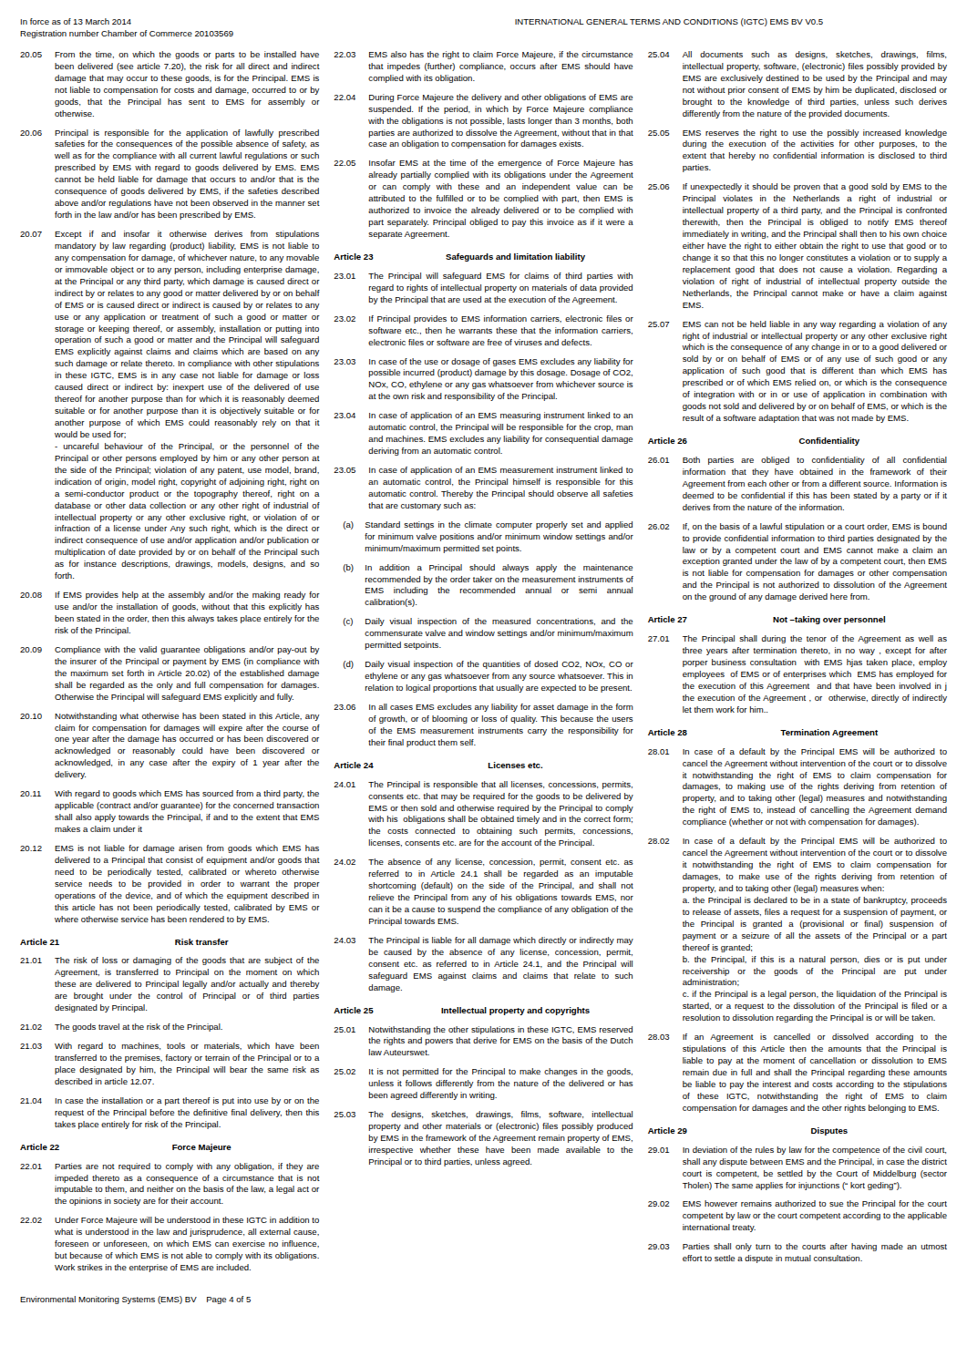In force as of 13 March 2014
Registration number Chamber of Commerce 20103569
INTERNATIONAL GENERAL TERMS AND CONDITIONS (IGTC) EMS BV V0.5
20.05
From the time, on which the goods or parts to be installed have been delivered (see article 7.20), the risk for all direct and indirect damage that may occur to these goods, is for the Principal. EMS is not liable to compensation for costs and damage, occurred to or by goods, that the Principal has sent to EMS for assembly or otherwise.
20.06
Principal is responsible for the application of lawfully prescribed safeties for the consequences of the possible absence of safety, as well as for the compliance with all current lawful regulations or such prescribed by EMS with regard to goods delivered by EMS. EMS cannot be held liable for damage that occurs to and/or that is the consequence of goods delivered by EMS, if the safeties described above and/or regulations have not been observed in the manner set forth in the law and/or has been prescribed by EMS.
20.07
Except if and insofar it otherwise derives from stipulations mandatory by law regarding (product) liability, EMS is not liable to any compensation for damage, of whichever nature, to any movable or immovable object or to any person, including enterprise damage, at the Principal or any third party, which damage is caused direct or indirect by or relates to any good or matter delivered by or on behalf of EMS or is caused direct or indirect is caused by or relates to any use or any application or treatment of such a good or matter or storage or keeping thereof, or assembly, installation or putting into operation of such a good or matter and the Principal will safeguard EMS explicitly against claims and claims which are based on any such damage or relate thereto. In compliance with other stipulations in these IGTC, EMS is in any case not liable for damage or loss caused direct or indirect by: inexpert use of the delivered of use thereof for another purpose than for which it is reasonably deemed suitable or for another purpose than it is objectively suitable or for another purpose of which EMS could reasonably rely on that it would be used for;
- uncareful behaviour of the Principal, or the personnel of the Principal or other persons employed by him or any other person at the side of the Principal; violation of any patent, use model, brand, indication of origin, model right, copyright of adjoining right, right on a semi-conductor product or the topography thereof, right on a database or other data collection or any other right of industrial of intellectual property or any other exclusive right, or violation of or infraction of a license under Any such right, which is the direct or indirect consequence of use and/or application and/or publication or multiplication of date provided by or on behalf of the Principal such as for instance descriptions, drawings, models, designs, and so forth.
20.08
If EMS provides help at the assembly and/or the making ready for use and/or the installation of goods, without that this explicitly has been stated in the order, then this always takes place entirely for the risk of the Principal.
20.09
Compliance with the valid guarantee obligations and/or pay-out by the insurer of the Principal or payment by EMS (in compliance with the maximum set forth in Article 20.02) of the established damage shall be regarded as the only and full compensation for damages. Otherwise the Principal will safeguard EMS explicitly and fully.
20.10
Notwithstanding what otherwise has been stated in this Article, any claim for compensation for damages will expire after the course of one year after the damage has occurred or has been discovered or acknowledged or reasonably could have been discovered or acknowledged, in any case after the expiry of 1 year after the delivery.
20.11
With regard to goods which EMS has sourced from a third party, the applicable (contract and/or guarantee) for the concerned transaction shall also apply towards the Principal, if and to the extent that EMS makes a claim under it
20.12
EMS is not liable for damage arisen from goods which EMS has delivered to a Principal that consist of equipment and/or goods that need to be periodically tested, calibrated or whereto otherwise service needs to be provided in order to warrant the proper operations of the device, and of which the equipment described in this article has not been periodically tested, calibrated by EMS or where otherwise service has been rendered to by EMS.
Article 21 Risk transfer
21.01
The risk of loss or damaging of the goods that are subject of the Agreement, is transferred to Principal on the moment on which these are delivered to Principal legally and/or actually and thereby are brought under the control of Principal or of third parties designated by Principal.
21.02
The goods travel at the risk of the Principal.
21.03
With regard to machines, tools or materials, which have been transferred to the premises, factory or terrain of the Principal or to a place designated by him, the Principal will bear the same risk as described in article 12.07.
21.04
In case the installation or a part thereof is put into use by or on the request of the Principal before the definitive final delivery, then this takes place entirely for risk of the Principal.
Article 22 Force Majeure
22.01
Parties are not required to comply with any obligation, if they are impeded thereto as a consequence of a circumstance that is not imputable to them, and neither on the basis of the law, a legal act or the opinions in society are for their account.
22.02
Under Force Majeure will be understood in these IGTC in addition to what is understood in the law and jurisprudence, all external cause, foreseen or unforeseen, on which EMS can exercise no influence, but because of which EMS is not able to comply with its obligations. Work strikes in the enterprise of EMS are included.
22.03
EMS also has the right to claim Force Majeure, if the circumstance that impedes (further) compliance, occurs after EMS should have complied with its obligation.
22.04
During Force Majeure the delivery and other obligations of EMS are suspended. If the period, in which by Force Majeure compliance with the obligations is not possible, lasts longer than 3 months, both parties are authorized to dissolve the Agreement, without that in that case an obligation to compensation for damages exists.
22.05
Insofar EMS at the time of the emergence of Force Majeure has already partially complied with its obligations under the Agreement or can comply with these and an independent value can be attributed to the fulfilled or to be complied with part, then EMS is authorized to invoice the already delivered or to be complied with part separately. Principal obliged to pay this invoice as if it were a separate Agreement.
Article 23 Safeguards and limitation liability
23.01
The Principal will safeguard EMS for claims of third parties with regard to rights of intellectual property on materials of data provided by the Principal that are used at the execution of the Agreement.
23.02
If Principal provides to EMS information carriers, electronic files or software etc., then he warrants these that the information carriers, electronic files or software are free of viruses and defects.
23.03
In case of the use or dosage of gases EMS excludes any liability for possible incurred (product) damage by this dosage. Dosage of CO2, NOx, CO, ethylene or any gas whatsoever from whichever source is at the own risk and responsibility of the Principal.
23.04
In case of application of an EMS measuring instrument linked to an automatic control, the Principal will be responsible for the crop, man and machines. EMS excludes any liability for consequential damage deriving from an automatic control.
23.05
In case of application of an EMS measurement instrument linked to an automatic control, the Principal himself is responsible for this automatic control. Thereby the Principal should observe all safeties that are customary such as:
(a)
Standard settings in the climate computer properly set and applied for minimum valve positions and/or minimum window settings and/or minimum/maximum permitted set points.
(b)
In addition a Principal should always apply the maintenance recommended by the order taker on the measurement instruments of EMS including the recommended annual or semi annual calibration(s).
(c)
Daily visual inspection of the measured concentrations, and the commensurate valve and window settings and/or minimum/maximum permitted setpoints.
(d)
Daily visual inspection of the quantities of dosed CO2, NOx, CO or ethylene or any gas whatsoever from any source whatsoever. This in relation to logical proportions that usually are expected to be present.
23.06
In all cases EMS excludes any liability for asset damage in the form of growth, or of blooming or loss of quality. This because the users of the EMS measurement instruments carry the responsibility for their final product them self.
Article 24 Licenses etc.
24.01
The Principal is responsible that all licenses, concessions, permits, consents etc. that may be required for the goods to be delivered by EMS or then sold and otherwise required by the Principal to comply with his obligations shall be obtained timely and in the correct form; the costs connected to obtaining such permits, concessions, licenses, consents etc. are for the account of the Principal.
24.02
The absence of any license, concession, permit, consent etc. as referred to in Article 24.1 shall be regarded as an imputable shortcoming (default) on the side of the Principal, and shall not relieve the Principal from any of his obligations towards EMS, nor can it be a cause to suspend the compliance of any obligation of the Principal towards EMS.
24.03
The Principal is liable for all damage which directly or indirectly may be caused by the absence of any license, concession, permit, consent etc. as referred to in Article 24.1, and the Principal will safeguard EMS against claims and claims that relate to such damage.
Article 25 Intellectual property and copyrights
25.01
Notwithstanding the other stipulations in these IGTC, EMS reserved the rights and powers that derive for EMS on the basis of the Dutch law Auteurswet.
25.02
It is not permitted for the Principal to make changes in the goods, unless it follows differently from the nature of the delivered or has been agreed differently in writing.
25.03
The designs, sketches, drawings, films, software, intellectual property and other materials or (electronic) files possibly produced by EMS in the framework of the Agreement remain property of EMS, irrespective whether these have been made available to the Principal or to third parties, unless agreed.
25.04
All documents such as designs, sketches, drawings, films, intellectual property, software, (electronic) files possibly provided by EMS are exclusively destined to be used by the Principal and may not without prior consent of EMS by him be duplicated, disclosed or brought to the knowledge of third parties, unless such derives differently from the nature of the provided documents.
25.05
EMS reserves the right to use the possibly increased knowledge during the execution of the activities for other purposes, to the extent that hereby no confidential information is disclosed to third parties.
25.06
If unexpectedly it should be proven that a good sold by EMS to the Principal violates in the Netherlands a right of industrial or intellectual property of a third party, and the Principal is confronted therewith, then the Principal is obliged to notify EMS thereof immediately in writing, and the Principal shall then to his own choice either have the right to either obtain the right to use that good or to change it so that this no longer constitutes a violation or to supply a replacement good that does not cause a violation. Regarding a violation of right of industrial of intellectual property outside the Netherlands, the Principal cannot make or have a claim against EMS.
25.07
EMS can not be held liable in any way regarding a violation of any right of industrial or intellectual property or any other exclusive right which is the consequence of any change in or to a good delivered or sold by or on behalf of EMS or of any use of such good or any application of such good that is different than which EMS has prescribed or of which EMS relied on, or which is the consequence of integration with or in or use of application in combination with goods not sold and delivered by or on behalf of EMS, or which is the result of a software adaptation that was not made by EMS.
Article 26 Confidentiality
26.01
Both parties are obliged to confidentiality of all confidential information that they have obtained in the framework of their Agreement from each other or from a different source. Information is deemed to be confidential if this has been stated by a party or if it derives from the nature of the information.
26.02
If, on the basis of a lawful stipulation or a court order, EMS is bound to provide confidential information to third parties designated by the law or by a competent court and EMS cannot make a claim an exception granted under the law of by a competent court, then EMS is not liable for compensation for damages or other compensation and the Principal is not authorized to dissolution of the Agreement on the ground of any damage derived here from.
Article 27 Not –taking over personnel
27.01
The Principal shall during the tenor of the Agreement as well as three years after termination thereto, in no way , except for after porper business consultation with EMS hjas taken place, employ employees of EMS or of enterprises which EMS has employed for the execution of this Agreement and that have been involved in j the execution of the Agreement , or otherwise, directly of indirectly let them work for him..
Article 28 Termination Agreement
28.01
In case of a default by the Principal EMS will be authorized to cancel the Agreement without intervention of the court or to dissolve it notwithstanding the right of EMS to claim compensation for damages, to making use of the rights deriving from retention of property, and to taking other (legal) measures and notwithstanding the right of EMS to, instead of cancelling the Agreement demand compliance (whether or not with compensation for damages).
28.02
In case of a default by the Principal EMS will be authorized to cancel the Agreement without intervention of the court or to dissolve it notwithstanding the right of EMS to claim compensation for damages, to make use of the rights deriving from retention of property, and to taking other (legal) measures when:
a. the Principal is declared to be in a state of bankruptcy, proceeds to release of assets, files a request for a suspension of payment, or the Principal is granted a (provisional or final) suspension of payment or a seizure of all the assets of the Principal or a part thereof is granted;
b. the Principal, if this is a natural person, dies or is put under receivership or the goods of the Principal are put under administration;
c. if the Principal is a legal person, the liquidation of the Principal is started, or a request to the dissolution of the Principal is filed or a resolution to dissolution regarding the Principal is or will be taken.
28.03
If an Agreement is cancelled or dissolved according to the stipulations of this Article then the amounts that the Principal is liable to pay at the moment of cancellation or dissolution to EMS remain due in full and shall the Principal regarding these amounts be liable to pay the interest and costs according to the stipulations of these IGTC, notwithstanding the right of EMS to claim compensation for damages and the other rights belonging to EMS.
Article 29 Disputes
29.01
In deviation of the rules by law for the competence of the civil court, shall any dispute between EMS and the Principal, in case the district court is competent, be settled by the Court of Middelburg (sector Tholen) The same applies for injunctions (“ kort geding”).
29.02
EMS however remains authorized to sue the Principal for the court competent by law or the court competent according to the applicable international treaty.
29.03
Parties shall only turn to the courts after having made an utmost effort to settle a dispute in mutual consultation.
Environmental Monitoring Systems (EMS) BV Page 4 of 5